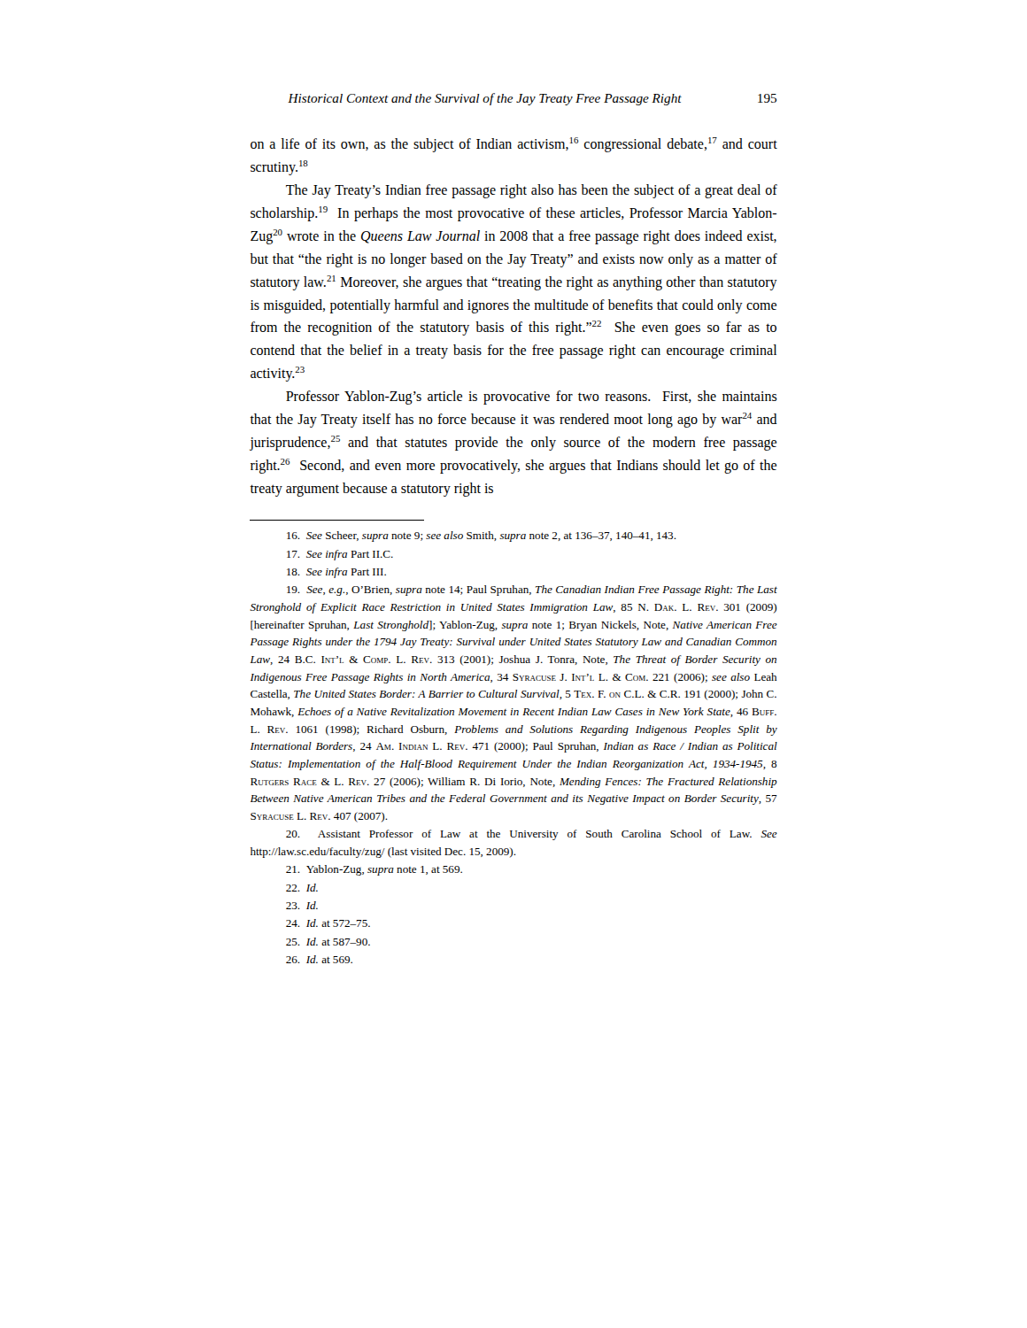Historical Context and the Survival of the Jay Treaty Free Passage Right 195
on a life of its own, as the subject of Indian activism,16 congressional debate,17 and court scrutiny.18
The Jay Treaty’s Indian free passage right also has been the subject of a great deal of scholarship.19 In perhaps the most provocative of these articles, Professor Marcia Yablon-Zug20 wrote in the Queens Law Journal in 2008 that a free passage right does indeed exist, but that “the right is no longer based on the Jay Treaty” and exists now only as a matter of statutory law.21 Moreover, she argues that “treating the right as anything other than statutory is misguided, potentially harmful and ignores the multitude of benefits that could only come from the recognition of the statutory basis of this right.”22 She even goes so far as to contend that the belief in a treaty basis for the free passage right can encourage criminal activity.23
Professor Yablon-Zug’s article is provocative for two reasons. First, she maintains that the Jay Treaty itself has no force because it was rendered moot long ago by war24 and jurisprudence,25 and that statutes provide the only source of the modern free passage right.26 Second, and even more provocatively, she argues that Indians should let go of the treaty argument because a statutory right is
16. See Scheer, supra note 9; see also Smith, supra note 2, at 136–37, 140–41, 143.
17. See infra Part II.C.
18. See infra Part III.
19. See, e.g., O’Brien, supra note 14; Paul Spruhan, The Canadian Indian Free Passage Right: The Last Stronghold of Explicit Race Restriction in United States Immigration Law, 85 N. Dak. L. Rev. 301 (2009) [hereinafter Spruhan, Last Stronghold]; Yablon-Zug, supra note 1; Bryan Nickels, Note, Native American Free Passage Rights under the 1794 Jay Treaty: Survival under United States Statutory Law and Canadian Common Law, 24 B.C. Int’l & Comp. L. Rev. 313 (2001); Joshua J. Tonra, Note, The Threat of Border Security on Indigenous Free Passage Rights in North America, 34 Syracuse J. Int’l L. & Com. 221 (2006); see also Leah Castella, The United States Border: A Barrier to Cultural Survival, 5 Tex. F. on C.L. & C.R. 191 (2000); John C. Mohawk, Echoes of a Native Revitalization Movement in Recent Indian Law Cases in New York State, 46 Buff. L. Rev. 1061 (1998); Richard Osburn, Problems and Solutions Regarding Indigenous Peoples Split by International Borders, 24 Am. Indian L. Rev. 471 (2000); Paul Spruhan, Indian as Race / Indian as Political Status: Implementation of the Half-Blood Requirement Under the Indian Reorganization Act, 1934-1945, 8 Rutgers Race & L. Rev. 27 (2006); William R. Di Iorio, Note, Mending Fences: The Fractured Relationship Between Native American Tribes and the Federal Government and its Negative Impact on Border Security, 57 Syracuse L. Rev. 407 (2007).
20. Assistant Professor of Law at the University of South Carolina School of Law. See http://law.sc.edu/faculty/zug/ (last visited Dec. 15, 2009).
21. Yablon-Zug, supra note 1, at 569.
22. Id.
23. Id.
24. Id. at 572–75.
25. Id. at 587–90.
26. Id. at 569.